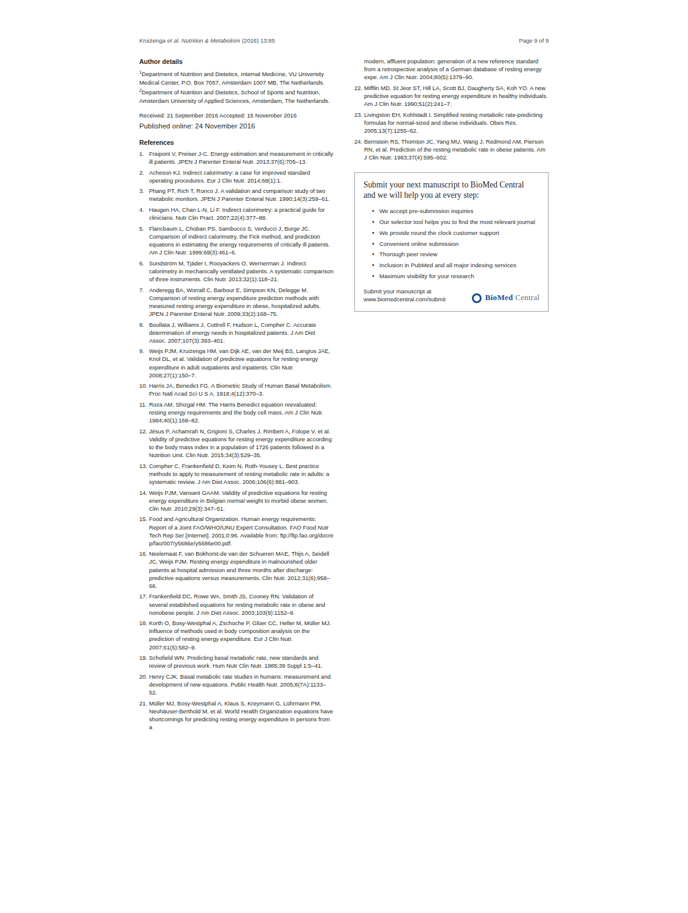Kruizenga et al. Nutrition & Metabolism (2016) 13:85
Page 9 of 9
Author details
1Department of Nutrition and Dietetics, Internal Medicine, VU University Medical Center, P.O. Box 7057, Amsterdam 1007 MB, The Netherlands. 2Department of Nutrition and Dietetics, School of Sports and Nutrition, Amsterdam University of Applied Sciences, Amsterdam, The Netherlands.
Received: 21 September 2016 Accepted: 15 November 2016
Published online: 24 November 2016
References
1. Fraipont V, Preiser J-C. Energy estimation and measurement in critically ill patients. JPEN J Parenter Enteral Nutr. 2013;37(6):705–13.
2. Acheson KJ. Indirect calorimetry: a case for improved standard operating procedures. Eur J Clin Nutr. 2014;68(1):1.
3. Phang PT, Rich T, Ronco J. A validation and comparison study of two metabolic monitors. JPEN J Parenter Enteral Nutr. 1990;14(3):259–61.
4. Haugen HA, Chan L-N, Li F. Indirect calorimetry: a practical guide for clinicians. Nutr Clin Pract. 2007;22(4):377–88.
5. Flancbaum L, Choban PS, Sambucco S, Verducci J, Burge JC. Comparison of indirect calorimetry, the Fick method, and prediction equations in estimating the energy requirements of critically ill patients. Am J Clin Nutr. 1999;69(3):461–6.
6. Sundström M, Tjäder I, Rooyackers O, Wernerman J. Indirect calorimetry in mechanically ventilated patients. A systematic comparison of three instruments. Clin Nutr. 2013;32(1):118–21.
7. Anderegg BA, Worrall C, Barbour E, Simpson KN, Delegge M. Comparison of resting energy expenditure prediction methods with measured resting energy expenditure in obese, hospitalized adults. JPEN J Parenter Enteral Nutr. 2009;33(2):168–75.
8. Boullata J, Williams J, Cottrell F, Hudson L, Compher C. Accurate determination of energy needs in hospitalized patients. J Am Diet Assoc. 2007;107(3):393–401.
9. Weijs PJM, Kruizenga HM, van Dijk AE, van der Meij BS, Langius JAE, Knol DL, et al. Validation of predictive equations for resting energy expenditure in adult outpatients and inpatients. Clin Nutr. 2008;27(1):150–7.
10. Harris JA, Benedict FG. A Biometric Study of Human Basal Metabolism. Proc Natl Acad Sci U S A. 1918;4(12):370–3.
11. Roza AM, Shizgal HM. The Harris Benedict equation reevaluated: resting energy requirements and the body cell mass. Am J Clin Nutr. 1984;40(1):168–82.
12. Jésus P, Achamrah N, Grigioni S, Charles J, Rimbert A, Folope V, et al. Validity of predictive equations for resting energy expenditure according to the body mass index in a population of 1726 patients followed in a Nutrition Unit. Clin Nutr. 2015;34(3):529–35.
13. Compher C, Frankenfield D, Keim N, Roth-Yousey L. Best practice methods to apply to measurement of resting metabolic rate in adults: a systematic review. J Am Diet Assoc. 2006;106(6):881–903.
14. Weijs PJM, Vansant GAAM. Validity of predictive equations for resting energy expenditure in Belgian normal weight to morbid obese women. Clin Nutr. 2010;29(3):347–51.
15. Food and Agricultural Organization. Human energy requirements: Report of a Joint FAO/WHO/UNU Expert Consultation. FAO Food Nutr Tech Rep Ser [Internet]. 2001;0:96. Available from: ftp://ftp.fao.org/docrep/fao/007/y5686e/y5686e00.pdf.
16. Neelemaat F, van Bokhorst-de van der Schueren MAE, Thijs A, Seidell JC, Weijs PJM. Resting energy expenditure in malnourished older patients at hospital admission and three months after discharge: predictive equations versus measurements. Clin Nutr. 2012;31(6):958–66.
17. Frankenfield DC, Rowe WA, Smith JS, Cooney RN. Validation of several established equations for resting metabolic rate in obese and nonobese people. J Am Diet Assoc. 2003;103(9):1152–9.
18. Korth O, Bosy-Westphal A, Zschoche P, Glüer CC, Heller M, Müller MJ. Influence of methods used in body composition analysis on the prediction of resting energy expenditure. Eur J Clin Nutr. 2007;61(5):582–9.
19. Schofield WN. Predicting basal metabolic rate, new standards and review of previous work. Hum Nutr Clin Nutr. 1985;39 Suppl 1:5–41.
20. Henry CJK. Basal metabolic rate studies in humans: measurement and development of new equations. Public Health Nutr. 2005;8(7A):1133–52.
21. Müller MJ, Bosy-Westphal A, Klaus S, Kreymann G, Lührmann PM, Neuhäuser-Berthold M, et al. World Health Organization equations have shortcomings for predicting resting energy expenditure in persons from a
21. modern, affluent population: generation of a new reference standard from a retrospective analysis of a German database of resting energy expe. Am J Clin Nutr. 2004;80(5):1379–90.
22. Mifflin MD, St Jeor ST, Hill LA, Scott BJ, Daugherty SA, Koh YO. A new predictive equation for resting energy expenditure in healthy individuals. Am J Clin Nutr. 1990;51(2):241–7.
23. Livingston EH, Kohlstadt I. Simplified resting metabolic rate-predicting formulas for normal-sized and obese individuals. Obes Res. 2005;13(7):1255–62.
24. Bernstein RS, Thornton JC, Yang MU, Wang J, Redmond AM, Pierson RN, et al. Prediction of the resting metabolic rate in obese patients. Am J Clin Nutr. 1983;37(4):595–602.
Submit your next manuscript to BioMed Central
and we will help you at every step:
We accept pre-submission inquiries
Our selector tool helps you to find the most relevant journal
We provide round the clock customer support
Convenient online submission
Thorough peer review
Inclusion in PubMed and all major indexing services
Maximum visibility for your research
Submit your manuscript at
www.biomedcentral.com/submit
Bio Med Central